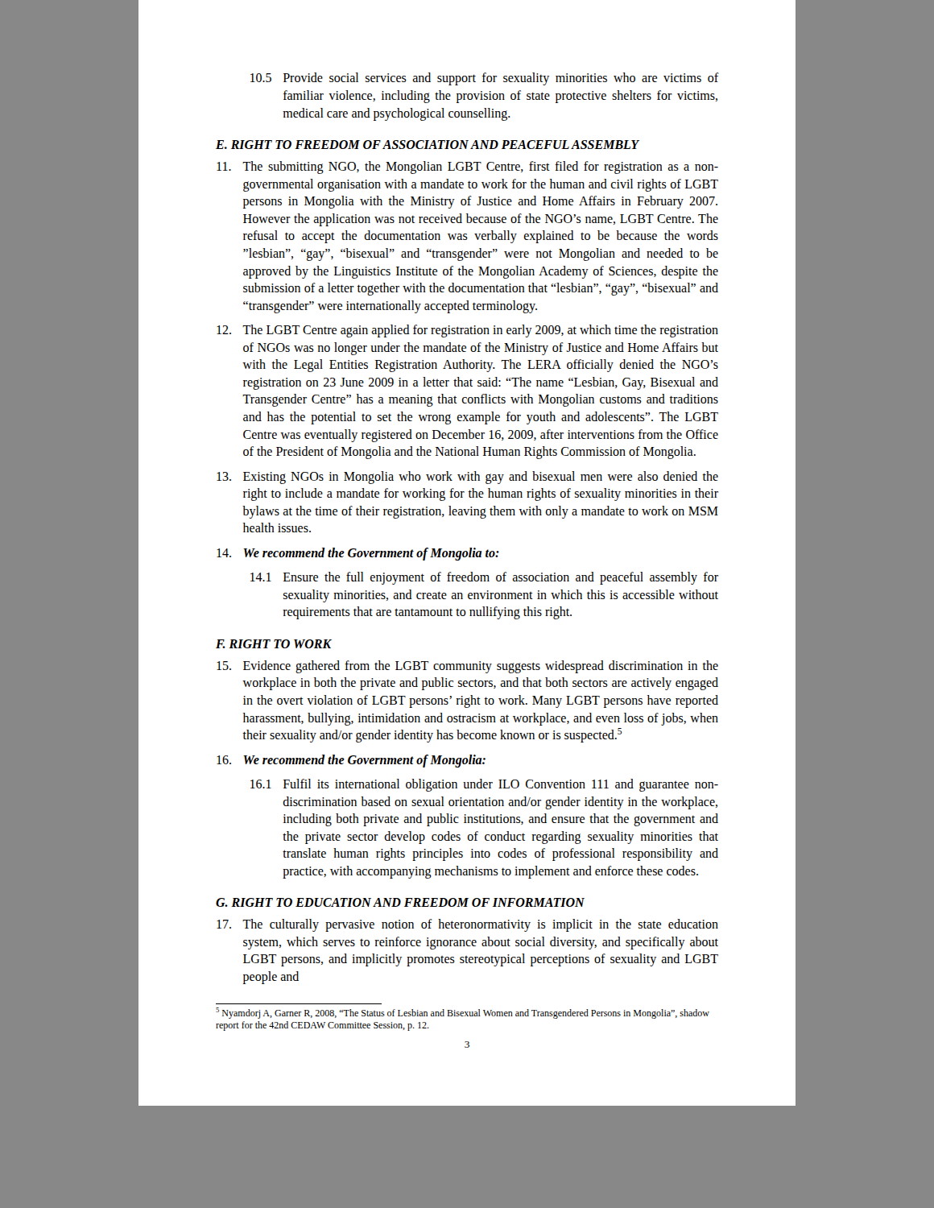10.5 Provide social services and support for sexuality minorities who are victims of familiar violence, including the provision of state protective shelters for victims, medical care and psychological counselling.
E. RIGHT TO FREEDOM OF ASSOCIATION AND PEACEFUL ASSEMBLY
11. The submitting NGO, the Mongolian LGBT Centre, first filed for registration as a non-governmental organisation with a mandate to work for the human and civil rights of LGBT persons in Mongolia with the Ministry of Justice and Home Affairs in February 2007. However the application was not received because of the NGO’s name, LGBT Centre. The refusal to accept the documentation was verbally explained to be because the words ”lesbian”, “gay”, “bisexual” and “transgender” were not Mongolian and needed to be approved by the Linguistics Institute of the Mongolian Academy of Sciences, despite the submission of a letter together with the documentation that “lesbian”, “gay”, “bisexual” and “transgender” were internationally accepted terminology.
12. The LGBT Centre again applied for registration in early 2009, at which time the registration of NGOs was no longer under the mandate of the Ministry of Justice and Home Affairs but with the Legal Entities Registration Authority. The LERA officially denied the NGO’s registration on 23 June 2009 in a letter that said: “The name “Lesbian, Gay, Bisexual and Transgender Centre” has a meaning that conflicts with Mongolian customs and traditions and has the potential to set the wrong example for youth and adolescents”. The LGBT Centre was eventually registered on December 16, 2009, after interventions from the Office of the President of Mongolia and the National Human Rights Commission of Mongolia.
13. Existing NGOs in Mongolia who work with gay and bisexual men were also denied the right to include a mandate for working for the human rights of sexuality minorities in their bylaws at the time of their registration, leaving them with only a mandate to work on MSM health issues.
14. We recommend the Government of Mongolia to:
14.1 Ensure the full enjoyment of freedom of association and peaceful assembly for sexuality minorities, and create an environment in which this is accessible without requirements that are tantamount to nullifying this right.
F. RIGHT TO WORK
15. Evidence gathered from the LGBT community suggests widespread discrimination in the workplace in both the private and public sectors, and that both sectors are actively engaged in the overt violation of LGBT persons’ right to work. Many LGBT persons have reported harassment, bullying, intimidation and ostracism at workplace, and even loss of jobs, when their sexuality and/or gender identity has become known or is suspected.5
16. We recommend the Government of Mongolia:
16.1 Fulfil its international obligation under ILO Convention 111 and guarantee non-discrimination based on sexual orientation and/or gender identity in the workplace, including both private and public institutions, and ensure that the government and the private sector develop codes of conduct regarding sexuality minorities that translate human rights principles into codes of professional responsibility and practice, with accompanying mechanisms to implement and enforce these codes.
G. RIGHT TO EDUCATION AND FREEDOM OF INFORMATION
17. The culturally pervasive notion of heteronormativity is implicit in the state education system, which serves to reinforce ignorance about social diversity, and specifically about LGBT persons, and implicitly promotes stereotypical perceptions of sexuality and LGBT people and
5 Nyamdorj A, Garner R, 2008, “The Status of Lesbian and Bisexual Women and Transgendered Persons in Mongolia”, shadow report for the 42nd CEDAW Committee Session, p. 12.
3